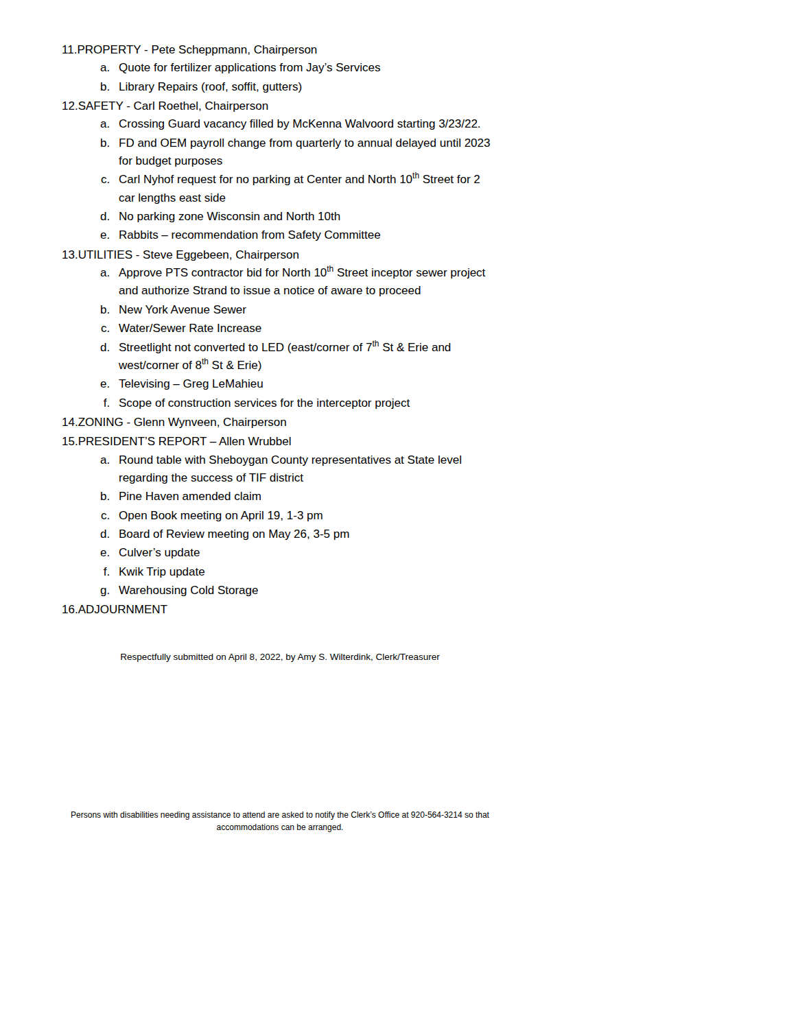PROPERTY - Pete Scheppmann, Chairperson
Quote for fertilizer applications from Jay’s Services
Library Repairs (roof, soffit, gutters)
SAFETY - Carl Roethel, Chairperson
Crossing Guard vacancy filled by McKenna Walvoord starting 3/23/22.
FD and OEM payroll change from quarterly to annual delayed until 2023 for budget purposes
Carl Nyhof request for no parking at Center and North 10th Street for 2 car lengths east side
No parking zone Wisconsin and North 10th
Rabbits – recommendation from Safety Committee
UTILITIES - Steve Eggebeen, Chairperson
Approve PTS contractor bid for North 10th Street inceptor sewer project and authorize Strand to issue a notice of aware to proceed
New York Avenue Sewer
Water/Sewer Rate Increase
Streetlight not converted to LED (east/corner of 7th St & Erie and west/corner of 8th St & Erie)
Televising – Greg LeMahieu
Scope of construction services for the interceptor project
ZONING - Glenn Wynveen, Chairperson
PRESIDENT’S REPORT – Allen Wrubbel
Round table with Sheboygan County representatives at State level regarding the success of TIF district
Pine Haven amended claim
Open Book meeting on April 19, 1-3 pm
Board of Review meeting on May 26, 3-5 pm
Culver’s update
Kwik Trip update
Warehousing Cold Storage
ADJOURNMENT
Respectfully submitted on April 8, 2022, by Amy S. Wilterdink, Clerk/Treasurer
Persons with disabilities needing assistance to attend are asked to notify the Clerk’s Office at 920-564-3214 so that accommodations can be arranged.